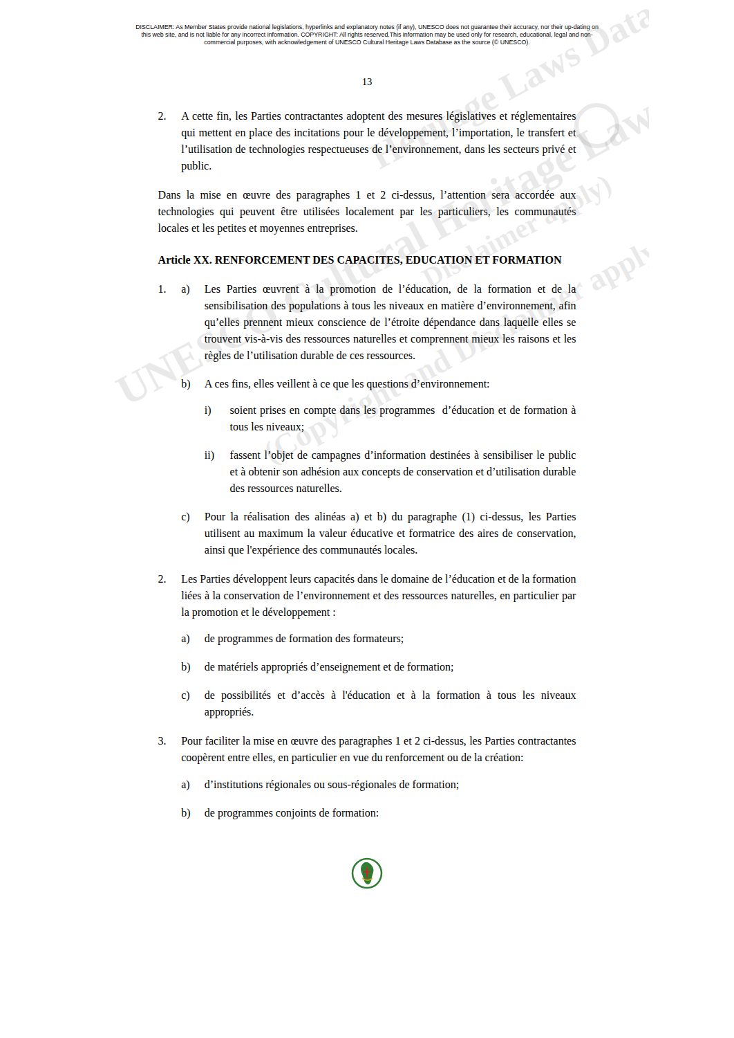UNESCO Cultural Heritage Laws Database
(Copyright and Disclaimer apply)
Heritage Laws Database
Disclaimer apply)
DISCLAIMER: As Member States provide national legislations, hyperlinks and explanatory notes (if any), UNESCO does not guarantee their accuracy, nor their up-dating on
this web site, and is not liable for any incorrect information. COPYRIGHT: All rights reserved.This information may be used only for research, educational, legal and non-
commercial purposes, with acknowledgement of UNESCO Cultural Heritage Laws Database as the source (© UNESCO).
13
2. A cette fin, les Parties contractantes adoptent des mesures législatives et réglementaires qui mettent en place des incitations pour le développement, l’importation, le transfert et l’utilisation de technologies respectueuses de l’environnement, dans les secteurs privé et public.
Dans la mise en œuvre des paragraphes 1 et 2 ci-dessus, l’attention sera accordée aux technologies qui peuvent être utilisées localement par les particuliers, les communautés locales et les petites et moyennes entreprises.
Article XX. RENFORCEMENT DES CAPACITES, EDUCATION ET FORMATION
1.
a) Les Parties œuvrent à la promotion de l’éducation, de la formation et de la sensibilisation des populations à tous les niveaux en matière d’environnement, afin qu’elles prennent mieux conscience de l’étroite dépendance dans laquelle elles se trouvent vis-à-vis des ressources naturelles et comprennent mieux les raisons et les règles de l’utilisation durable de ces ressources.
b) A ces fins, elles veillent à ce que les questions d’environnement:
i) soient prises en compte dans les programmes d’éducation et de formation à tous les niveaux;
ii) fassent l’objet de campagnes d’information destinées à sensibiliser le public et à obtenir son adhésion aux concepts de conservation et d’utilisation durable des ressources naturelles.
c) Pour la réalisation des alinéas a) et b) du paragraphe (1) ci-dessus, les Parties utilisent au maximum la valeur éducative et formatrice des aires de conservation, ainsi que l'expérience des communautés locales.
2. Les Parties développent leurs capacités dans le domaine de l’éducation et de la formation liées à la conservation de l’environnement et des ressources naturelles, en particulier par la promotion et le développement :
a) de programmes de formation des formateurs;
b) de matériels appropriés d’enseignement et de formation;
c) de possibilités et d’accès à l'éducation et à la formation à tous les niveaux appropriés.
3. Pour faciliter la mise en œuvre des paragraphes 1 et 2 ci-dessus, les Parties contractantes coopèrent entre elles, en particulier en vue du renforcement ou de la création:
a) d’institutions régionales ou sous-régionales de formation;
b) de programmes conjoints de formation: